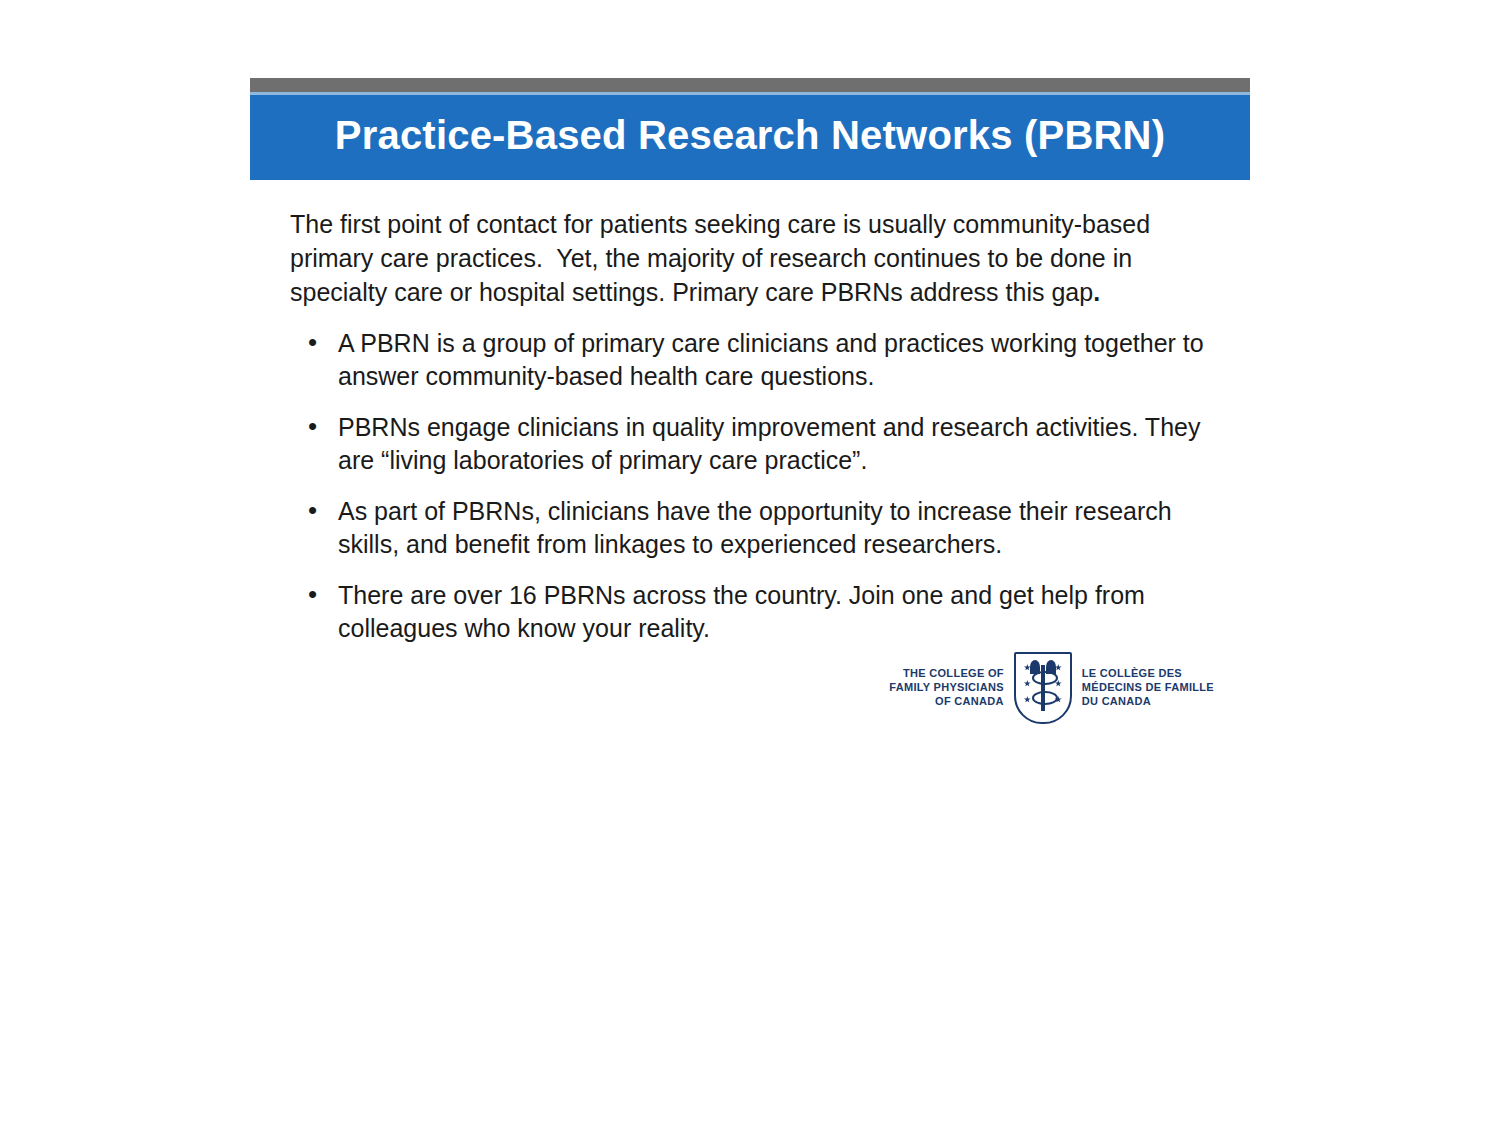Practice-Based Research Networks (PBRN)
The first point of contact for patients seeking care is usually community-based primary care practices. Yet, the majority of research continues to be done in specialty care or hospital settings. Primary care PBRNs address this gap.
A PBRN is a group of primary care clinicians and practices working together to answer community-based health care questions.
PBRNs engage clinicians in quality improvement and research activities. They are “living laboratories of primary care practice”.
As part of PBRNs, clinicians have the opportunity to increase their research skills, and benefit from linkages to experienced researchers.
There are over 16 PBRNs across the country. Join one and get help from colleagues who know your reality.
The College of
Family Physicians
of Canada
Le Collège des
Médecins de Famille
du Canada